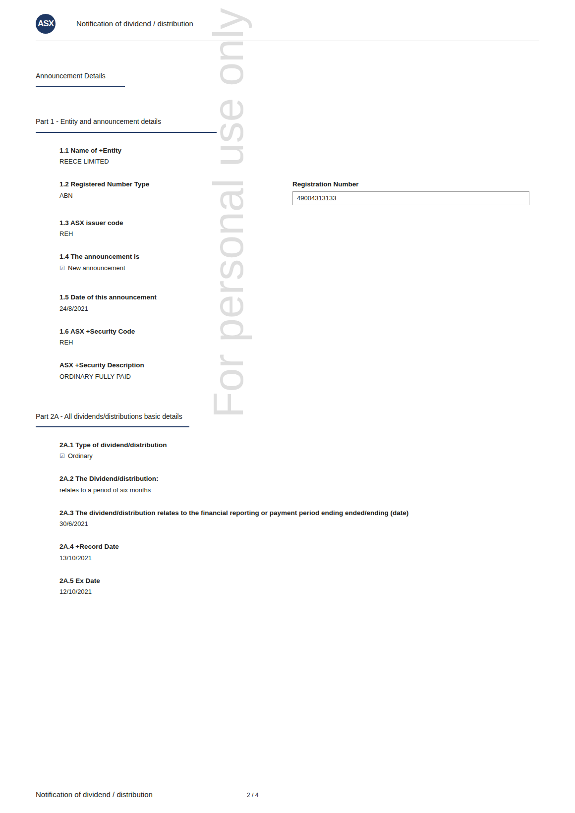ASX
Notification of dividend / distribution
For personal use only
Announcement Details
Part 1 - Entity and announcement details
1.1 Name of +Entity
REECE LIMITED
1.2 Registered Number Type
ABN
Registration Number
49004313133
1.3 ASX issuer code
REH
1.4 The announcement is
☑New announcement
1.5 Date of this announcement
24/8/2021
1.6 ASX +Security Code
REH
ASX +Security Description
ORDINARY FULLY PAID
Part 2A - All dividends/distributions basic details
2A.1 Type of dividend/distribution
☑Ordinary
2A.2 The Dividend/distribution:
relates to a period of six months
2A.3 The dividend/distribution relates to the financial reporting or payment period ending ended/ending (date)
30/6/2021
2A.4 +Record Date
13/10/2021
2A.5 Ex Date
12/10/2021
Notification of dividend / distribution
2 / 4